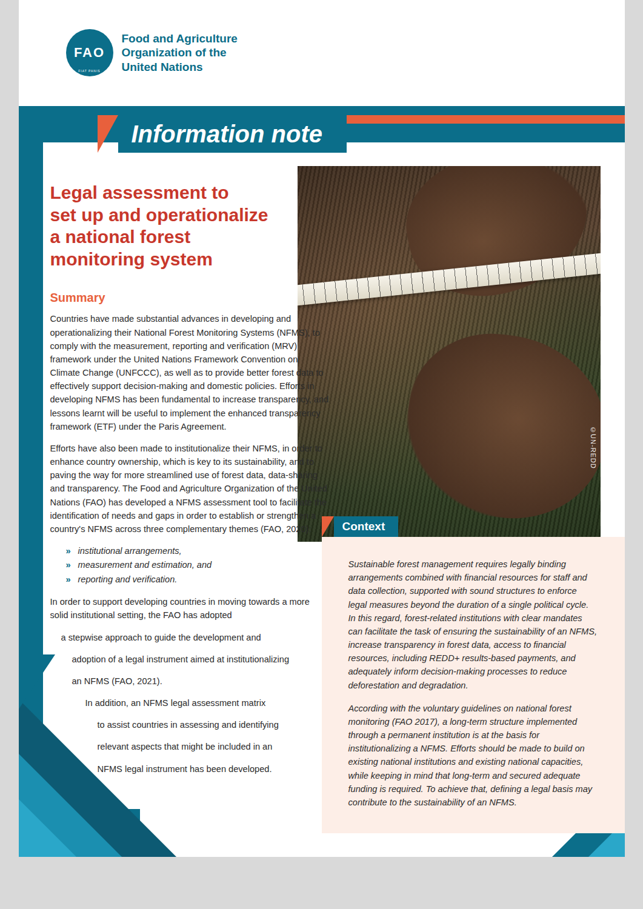Food and Agriculture
Organization of the
United Nations
Information note
©UN-REDD
Legal assessment to
set up and operationalize
a national forest
monitoring system
Summary
Countries have made substantial advances in developing and operationalizing their National Forest Monitoring Systems (NFMS), to comply with the measurement, reporting and verification (MRV) framework under the United Nations Framework Convention on Climate Change (UNFCCC), as well as to provide better forest data to effectively support decision-making and domestic policies. Efforts in developing NFMS has been fundamental to increase transparency, and lessons learnt will be useful to implement the enhanced transparency framework (ETF) under the Paris Agreement.
Efforts have also been made to institutionalize their NFMS, in order to enhance country ownership, which is key to its sustainability, and to paving the way for more streamlined use of forest data, data-sharing and transparency. The Food and Agriculture Organization of the United Nations (FAO) has developed a NFMS assessment tool to facilitate the identification of needs and gaps in order to establish or strengthen a country's NFMS across three complementary themes (FAO, 2020):
institutional arrangements,
measurement and estimation, and
reporting and verification.
In order to support developing countries in moving towards a more solid institutional setting, the FAO has adopted
a stepwise approach to guide the development and
adoption of a legal instrument aimed at institutionalizing
an NFMS (FAO, 2021).
In addition, an NFMS legal assessment matrix
to assist countries in assessing and identifying
relevant aspects that might be included in an
NFMS legal instrument has been developed.
Context
Sustainable forest management requires legally binding arrangements combined with financial resources for staff and data collection, supported with sound structures to enforce legal measures beyond the duration of a single political cycle. In this regard, forest-related institutions with clear mandates can facilitate the task of ensuring the sustainability of an NFMS, increase transparency in forest data, access to financial resources, including REDD+ results-based payments, and adequately inform decision-making processes to reduce deforestation and degradation.
According with the voluntary guidelines on national forest monitoring (FAO 2017), a long-term structure implemented through a permanent institution is at the basis for institutionalizing a NFMS. Efforts should be made to build on existing national institutions and existing national capacities, while keeping in mind that long-term and secured adequate funding is required. To achieve that, defining a legal basis may contribute to the sustainability of an NFMS.